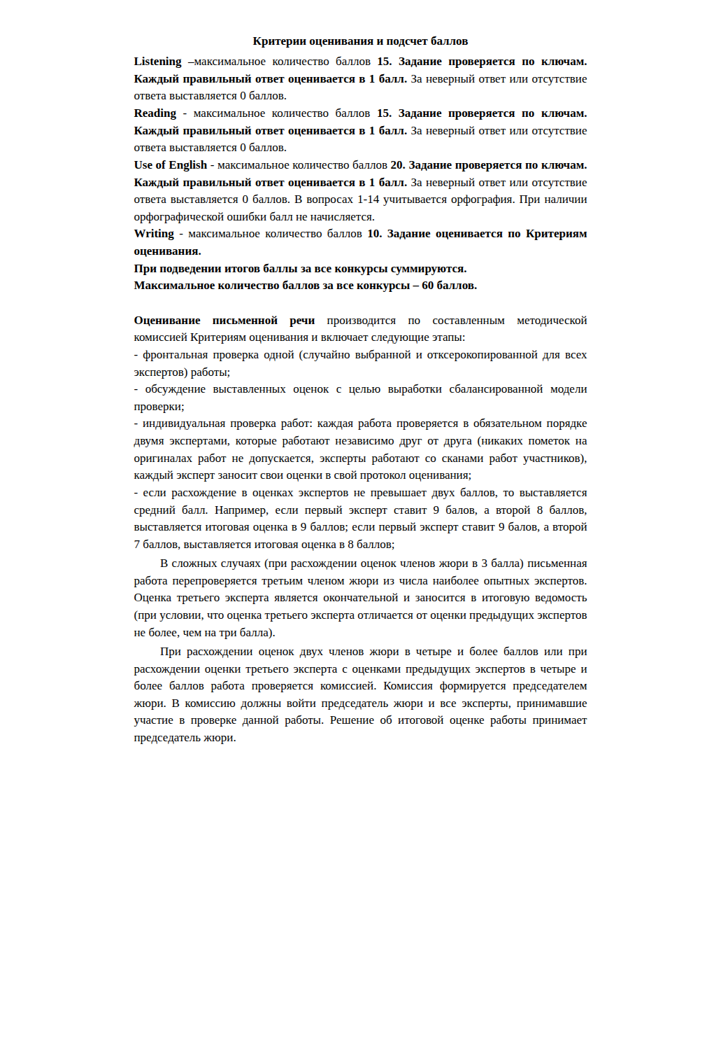Критерии оценивания и подсчет баллов
Listening –максимальное количество баллов 15. Задание проверяется по ключам. Каждый правильный ответ оценивается в 1 балл. За неверный ответ или отсутствие ответа выставляется 0 баллов.
Reading - максимальное количество баллов 15. Задание проверяется по ключам. Каждый правильный ответ оценивается в 1 балл. За неверный ответ или отсутствие ответа выставляется 0 баллов.
Use of English - максимальное количество баллов 20. Задание проверяется по ключам. Каждый правильный ответ оценивается в 1 балл. За неверный ответ или отсутствие ответа выставляется 0 баллов. В вопросах 1-14 учитывается орфография. При наличии орфографической ошибки балл не начисляется.
Writing - максимальное количество баллов 10. Задание оценивается по Критериям оценивания.
При подведении итогов баллы за все конкурсы суммируются.
Максимальное количество баллов за все конкурсы – 60 баллов.
Оценивание письменной речи производится по составленным методической комиссией Критериям оценивания и включает следующие этапы:
- фронтальная проверка одной (случайно выбранной и отксерокопированной для всех экспертов) работы;
- обсуждение выставленных оценок с целью выработки сбалансированной модели проверки;
- индивидуальная проверка работ: каждая работа проверяется в обязательном порядке двумя экспертами, которые работают независимо друг от друга (никаких пометок на оригиналах работ не допускается, эксперты работают со сканами работ участников), каждый эксперт заносит свои оценки в свой протокол оценивания;
- если расхождение в оценках экспертов не превышает двух баллов, то выставляется средний балл. Например, если первый эксперт ставит 9 балов, а второй 8 баллов, выставляется итоговая оценка в 9 баллов; если первый эксперт ставит 9 балов, а второй 7 баллов, выставляется итоговая оценка в 8 баллов;
В сложных случаях (при расхождении оценок членов жюри в 3 балла) письменная работа перепроверяется третьим членом жюри из числа наиболее опытных экспертов. Оценка третьего эксперта является окончательной и заносится в итоговую ведомость (при условии, что оценка третьего эксперта отличается от оценки предыдущих экспертов не более, чем на три балла).
При расхождении оценок двух членов жюри в четыре и более баллов или при расхождении оценки третьего эксперта с оценками предыдущих экспертов в четыре и более баллов работа проверяется комиссией. Комиссия формируется председателем жюри. В комиссию должны войти председатель жюри и все эксперты, принимавшие участие в проверке данной работы. Решение об итоговой оценке работы принимает председатель жюри.